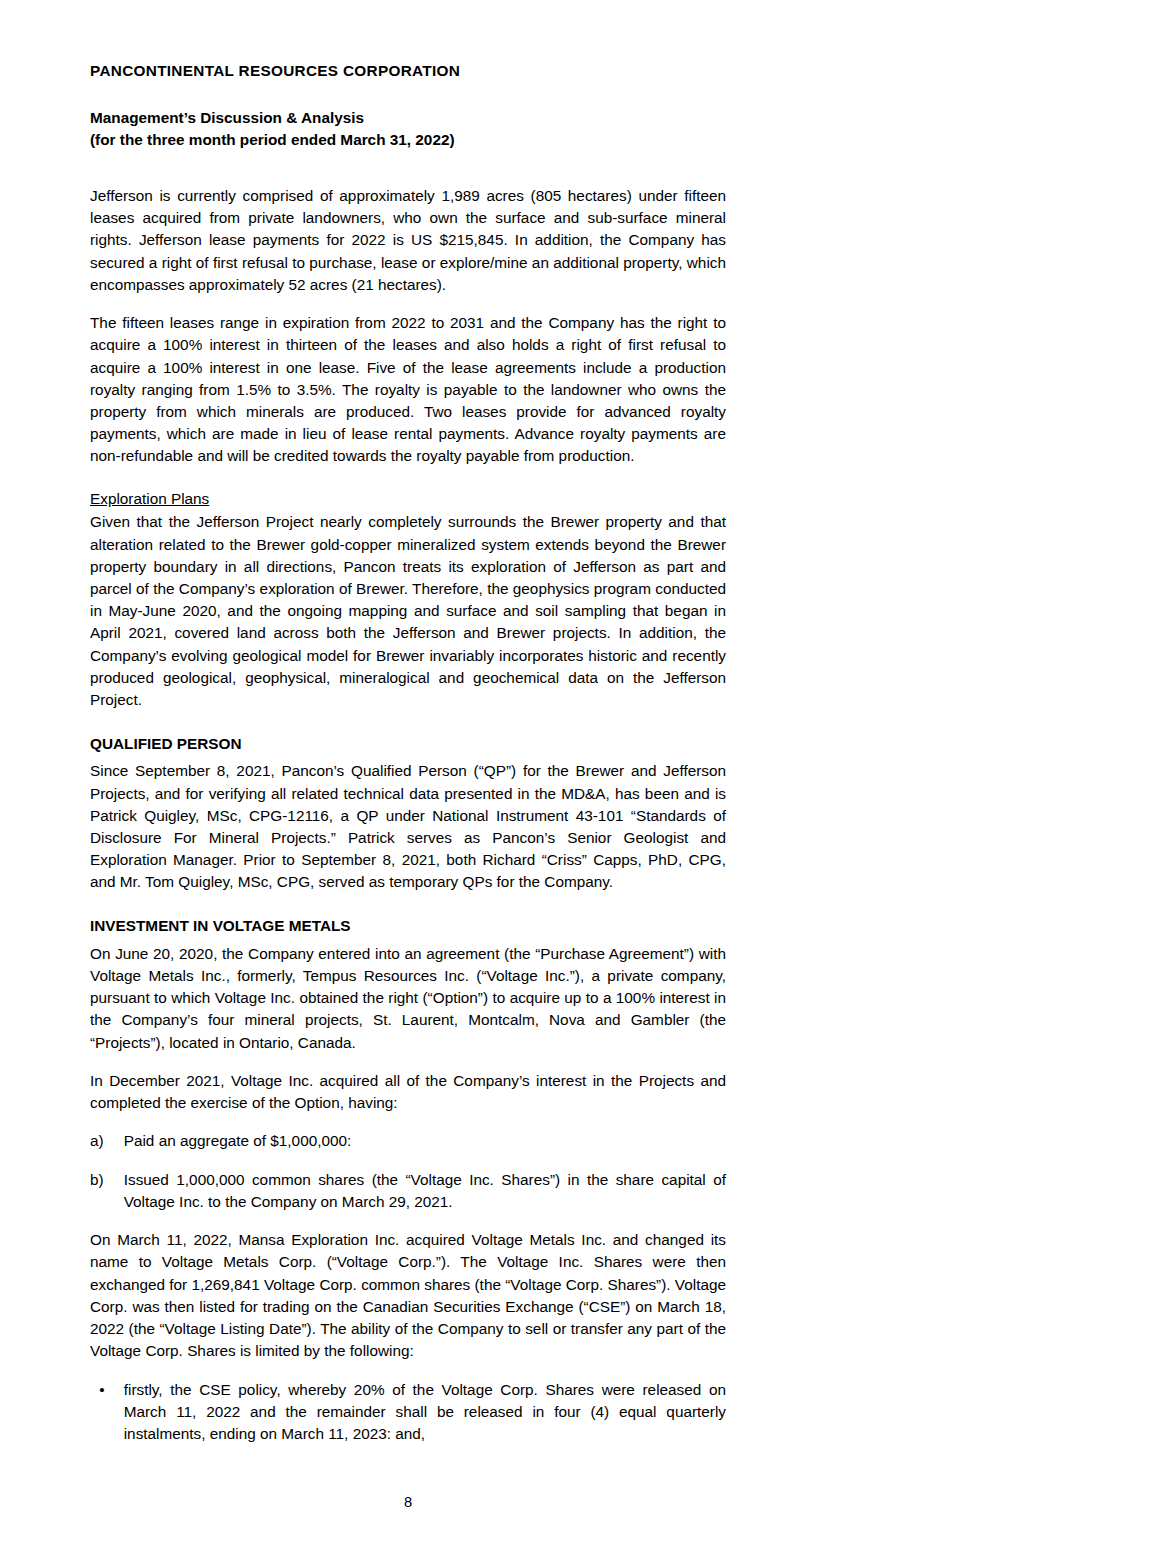PANCONTINENTAL RESOURCES CORPORATION
Management’s Discussion & Analysis
(for the three month period ended March 31, 2022)
Jefferson is currently comprised of approximately 1,989 acres (805 hectares) under fifteen leases acquired from private landowners, who own the surface and sub-surface mineral rights. Jefferson lease payments for 2022 is US $215,845. In addition, the Company has secured a right of first refusal to purchase, lease or explore/mine an additional property, which encompasses approximately 52 acres (21 hectares).
The fifteen leases range in expiration from 2022 to 2031 and the Company has the right to acquire a 100% interest in thirteen of the leases and also holds a right of first refusal to acquire a 100% interest in one lease. Five of the lease agreements include a production royalty ranging from 1.5% to 3.5%. The royalty is payable to the landowner who owns the property from which minerals are produced. Two leases provide for advanced royalty payments, which are made in lieu of lease rental payments. Advance royalty payments are non-refundable and will be credited towards the royalty payable from production.
Exploration Plans
Given that the Jefferson Project nearly completely surrounds the Brewer property and that alteration related to the Brewer gold-copper mineralized system extends beyond the Brewer property boundary in all directions, Pancon treats its exploration of Jefferson as part and parcel of the Company’s exploration of Brewer. Therefore, the geophysics program conducted in May-June 2020, and the ongoing mapping and surface and soil sampling that began in April 2021, covered land across both the Jefferson and Brewer projects. In addition, the Company’s evolving geological model for Brewer invariably incorporates historic and recently produced geological, geophysical, mineralogical and geochemical data on the Jefferson Project.
Qualified Person
Since September 8, 2021, Pancon’s Qualified Person (“QP”) for the Brewer and Jefferson Projects, and for verifying all related technical data presented in the MD&A, has been and is Patrick Quigley, MSc, CPG-12116, a QP under National Instrument 43-101 “Standards of Disclosure For Mineral Projects.” Patrick serves as Pancon’s Senior Geologist and Exploration Manager. Prior to September 8, 2021, both Richard “Criss” Capps, PhD, CPG, and Mr. Tom Quigley, MSc, CPG, served as temporary QPs for the Company.
Investment in Voltage Metals
On June 20, 2020, the Company entered into an agreement (the “Purchase Agreement”) with Voltage Metals Inc., formerly, Tempus Resources Inc. (“Voltage Inc.”), a private company, pursuant to which Voltage Inc. obtained the right (“Option”) to acquire up to a 100% interest in the Company’s four mineral projects, St. Laurent, Montcalm, Nova and Gambler (the “Projects”), located in Ontario, Canada.
In December 2021, Voltage Inc. acquired all of the Company’s interest in the Projects and completed the exercise of the Option, having:
a) Paid an aggregate of $1,000,000:
b) Issued 1,000,000 common shares (the “Voltage Inc. Shares”) in the share capital of Voltage Inc. to the Company on March 29, 2021.
On March 11, 2022, Mansa Exploration Inc. acquired Voltage Metals Inc. and changed its name to Voltage Metals Corp. (“Voltage Corp.”). The Voltage Inc. Shares were then exchanged for 1,269,841 Voltage Corp. common shares (the “Voltage Corp. Shares”). Voltage Corp. was then listed for trading on the Canadian Securities Exchange (“CSE”) on March 18, 2022 (the “Voltage Listing Date”). The ability of the Company to sell or transfer any part of the Voltage Corp. Shares is limited by the following:
•firstly, the CSE policy, whereby 20% of the Voltage Corp. Shares were released on March 11, 2022 and the remainder shall be released in four (4) equal quarterly instalments, ending on March 11, 2023: and,
8